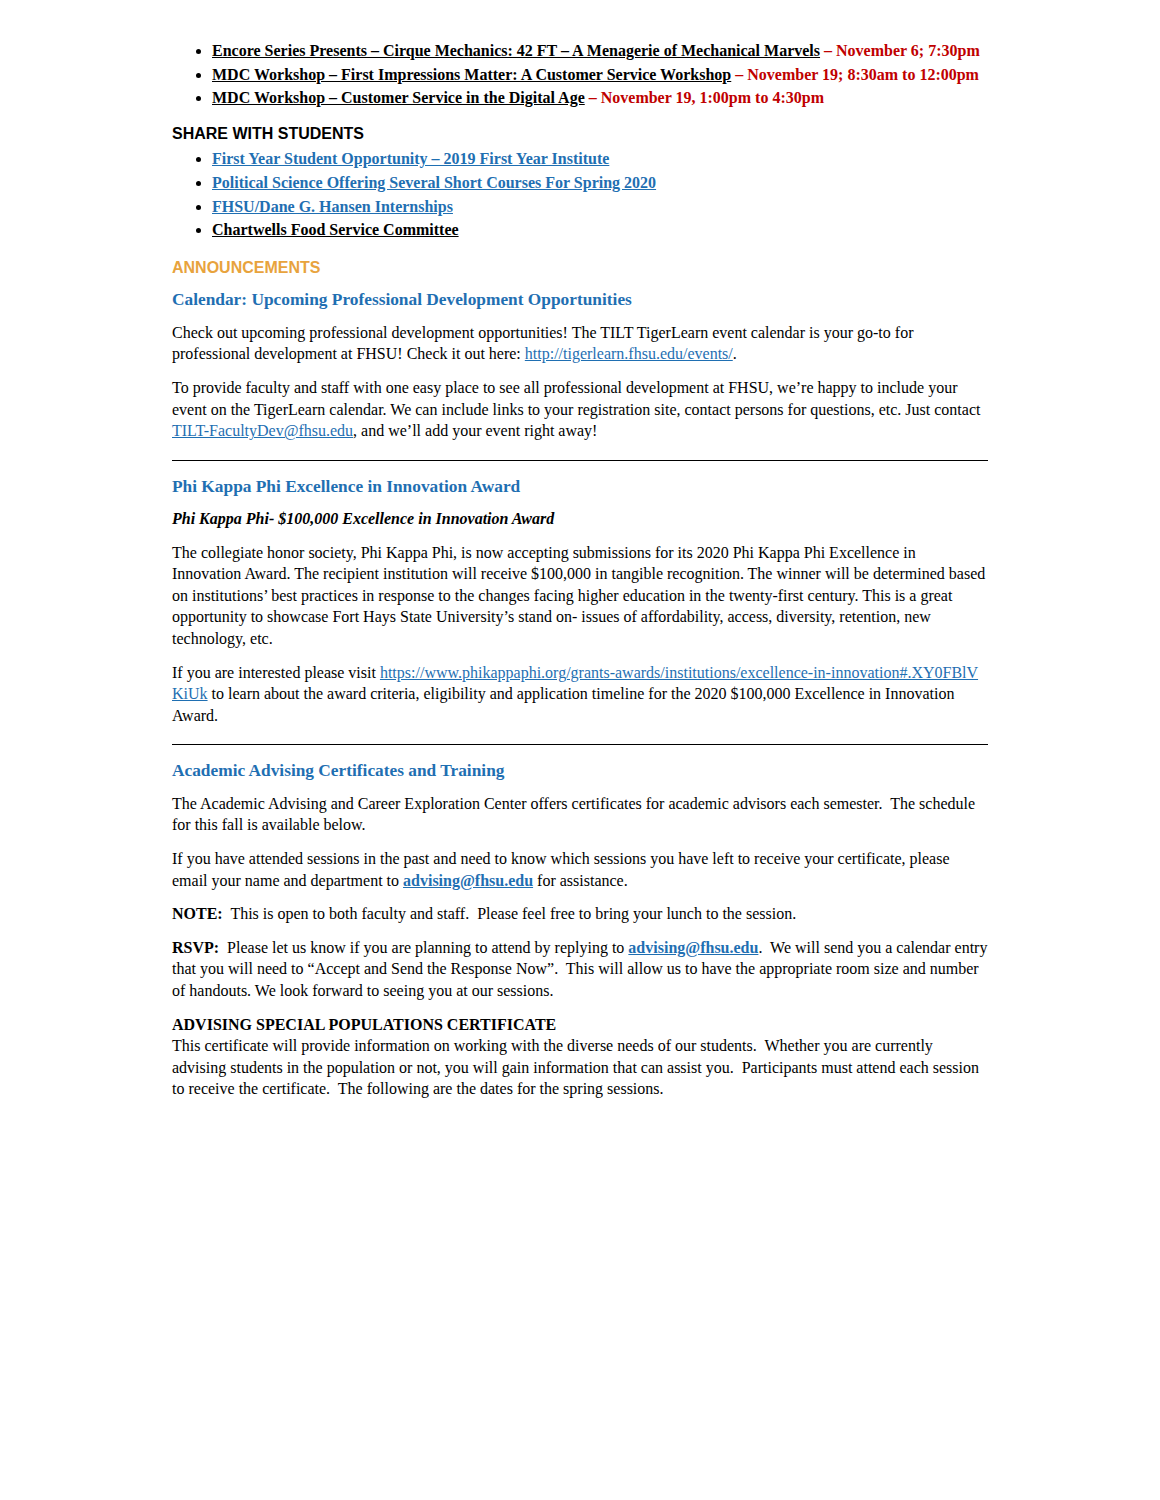Encore Series Presents – Cirque Mechanics: 42 FT – A Menagerie of Mechanical Marvels – November 6; 7:30pm
MDC Workshop – First Impressions Matter: A Customer Service Workshop – November 19; 8:30am to 12:00pm
MDC Workshop – Customer Service in the Digital Age – November 19, 1:00pm to 4:30pm
SHARE WITH STUDENTS
First Year Student Opportunity – 2019 First Year Institute
Political Science Offering Several Short Courses For Spring 2020
FHSU/Dane G. Hansen Internships
Chartwells Food Service Committee
ANNOUNCEMENTS
Calendar: Upcoming Professional Development Opportunities
Check out upcoming professional development opportunities! The TILT TigerLearn event calendar is your go-to for professional development at FHSU! Check it out here: http://tigerlearn.fhsu.edu/events/.
To provide faculty and staff with one easy place to see all professional development at FHSU, we’re happy to include your event on the TigerLearn calendar. We can include links to your registration site, contact persons for questions, etc. Just contact TILT-FacultyDev@fhsu.edu, and we’ll add your event right away!
Phi Kappa Phi Excellence in Innovation Award
Phi Kappa Phi- $100,000 Excellence in Innovation Award
The collegiate honor society, Phi Kappa Phi, is now accepting submissions for its 2020 Phi Kappa Phi Excellence in Innovation Award. The recipient institution will receive $100,000 in tangible recognition. The winner will be determined based on institutions’ best practices in response to the changes facing higher education in the twenty-first century. This is a great opportunity to showcase Fort Hays State University’s stand on- issues of affordability, access, diversity, retention, new technology, etc.
If you are interested please visit https://www.phikappaphi.org/grants-awards/institutions/excellence-in-innovation#.XY0FBlVKiUk to learn about the award criteria, eligibility and application timeline for the 2020 $100,000 Excellence in Innovation Award.
Academic Advising Certificates and Training
The Academic Advising and Career Exploration Center offers certificates for academic advisors each semester. The schedule for this fall is available below.
If you have attended sessions in the past and need to know which sessions you have left to receive your certificate, please email your name and department to advising@fhsu.edu for assistance.
NOTE: This is open to both faculty and staff. Please feel free to bring your lunch to the session.
RSVP: Please let us know if you are planning to attend by replying to advising@fhsu.edu. We will send you a calendar entry that you will need to “Accept and Send the Response Now”. This will allow us to have the appropriate room size and number of handouts. We look forward to seeing you at our sessions.
ADVISING SPECIAL POPULATIONS CERTIFICATE
This certificate will provide information on working with the diverse needs of our students. Whether you are currently advising students in the population or not, you will gain information that can assist you. Participants must attend each session to receive the certificate. The following are the dates for the spring sessions.